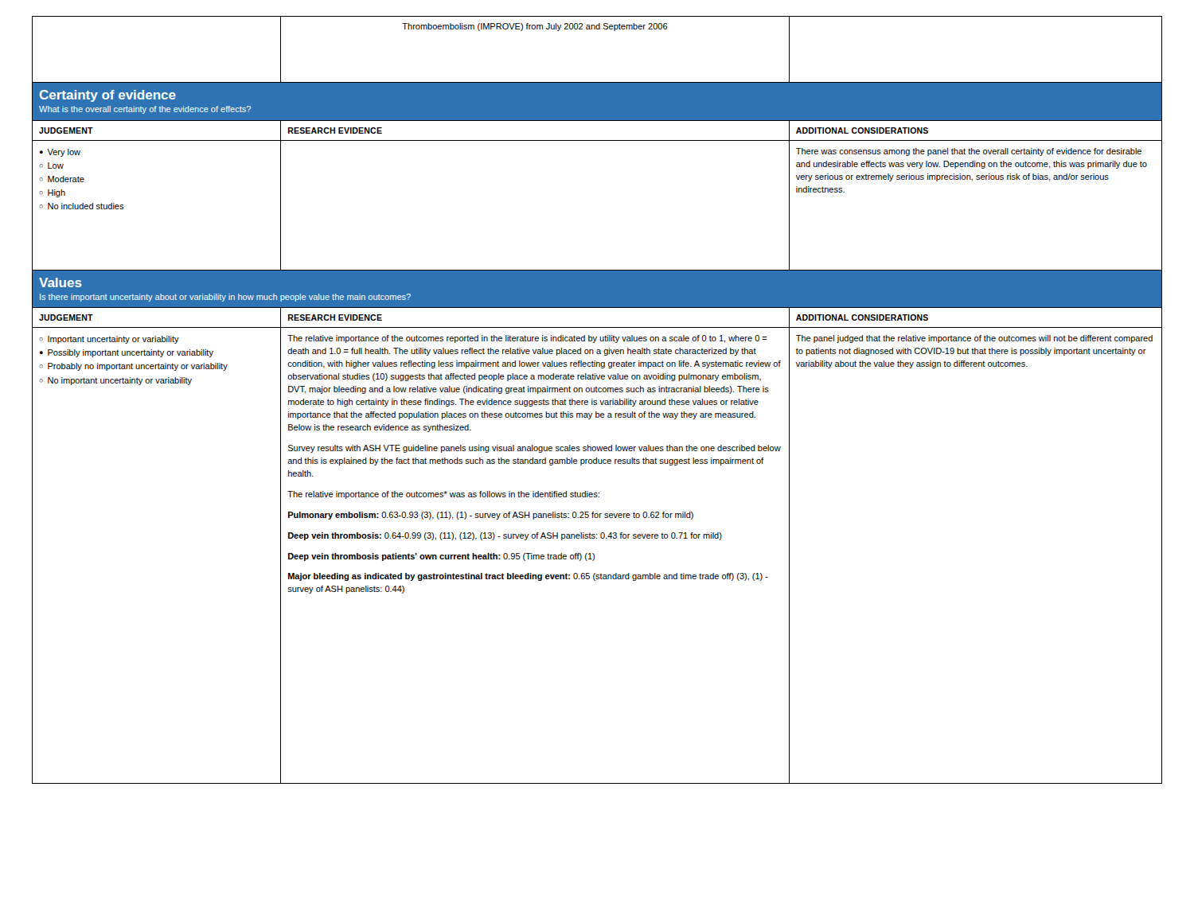| | Thromboembolism (IMPROVE) from July 2002 and September 2006 | |
| Certainty of evidence What is the overall certainty of the evidence of effects? |
| JUDGEMENT | RESEARCH EVIDENCE | ADDITIONAL CONSIDERATIONS |
| Very low Low Moderate High No included studies | | There was consensus among the panel that the overall certainty of evidence for desirable and undesirable effects was very low. Depending on the outcome, this was primarily due to very serious or extremely serious imprecision, serious risk of bias, and/or serious indirectness. |
| Values Is there important uncertainty about or variability in how much people value the main outcomes? |
| JUDGEMENT | RESEARCH EVIDENCE | ADDITIONAL CONSIDERATIONS |
| Important uncertainty or variability Possibly important uncertainty or variability Probably no important uncertainty or variability No important uncertainty or variability | The relative importance of the outcomes reported in the literature is indicated by utility values on a scale of 0 to 1, where 0 = death and 1.0 = full health. The utility values reflect the relative value placed on a given health state characterized by that condition, with higher values reflecting less impairment and lower values reflecting greater impact on life. A systematic review of observational studies (10) suggests that affected people place a moderate relative value on avoiding pulmonary embolism, DVT, major bleeding and a low relative value (indicating great impairment on outcomes such as intracranial bleeds). There is moderate to high certainty in these findings. The evidence suggests that there is variability around these values or relative importance that the affected population places on these outcomes but this may be a result of the way they are measured. Below is the research evidence as synthesized. Survey results with ASH VTE guideline panels using visual analogue scales showed lower values than the one described below and this is explained by the fact that methods such as the standard gamble produce results that suggest less impairment of health. The relative importance of the outcomes* was as follows in the identified studies: Pulmonary embolism: 0.63-0.93 (3), (11), (1) - survey of ASH panelists: 0.25 for severe to 0.62 for mild) Deep vein thrombosis: 0.64-0.99 (3), (11), (12), (13) - survey of ASH panelists: 0.43 for severe to 0.71 for mild) Deep vein thrombosis patients' own current health: 0.95 (Time trade off) (1) Major bleeding as indicated by gastrointestinal tract bleeding event: 0.65 (standard gamble and time trade off) (3), (1) - survey of ASH panelists: 0.44) | The panel judged that the relative importance of the outcomes will not be different compared to patients not diagnosed with COVID-19 but that there is possibly important uncertainty or variability about the value they assign to different outcomes. |